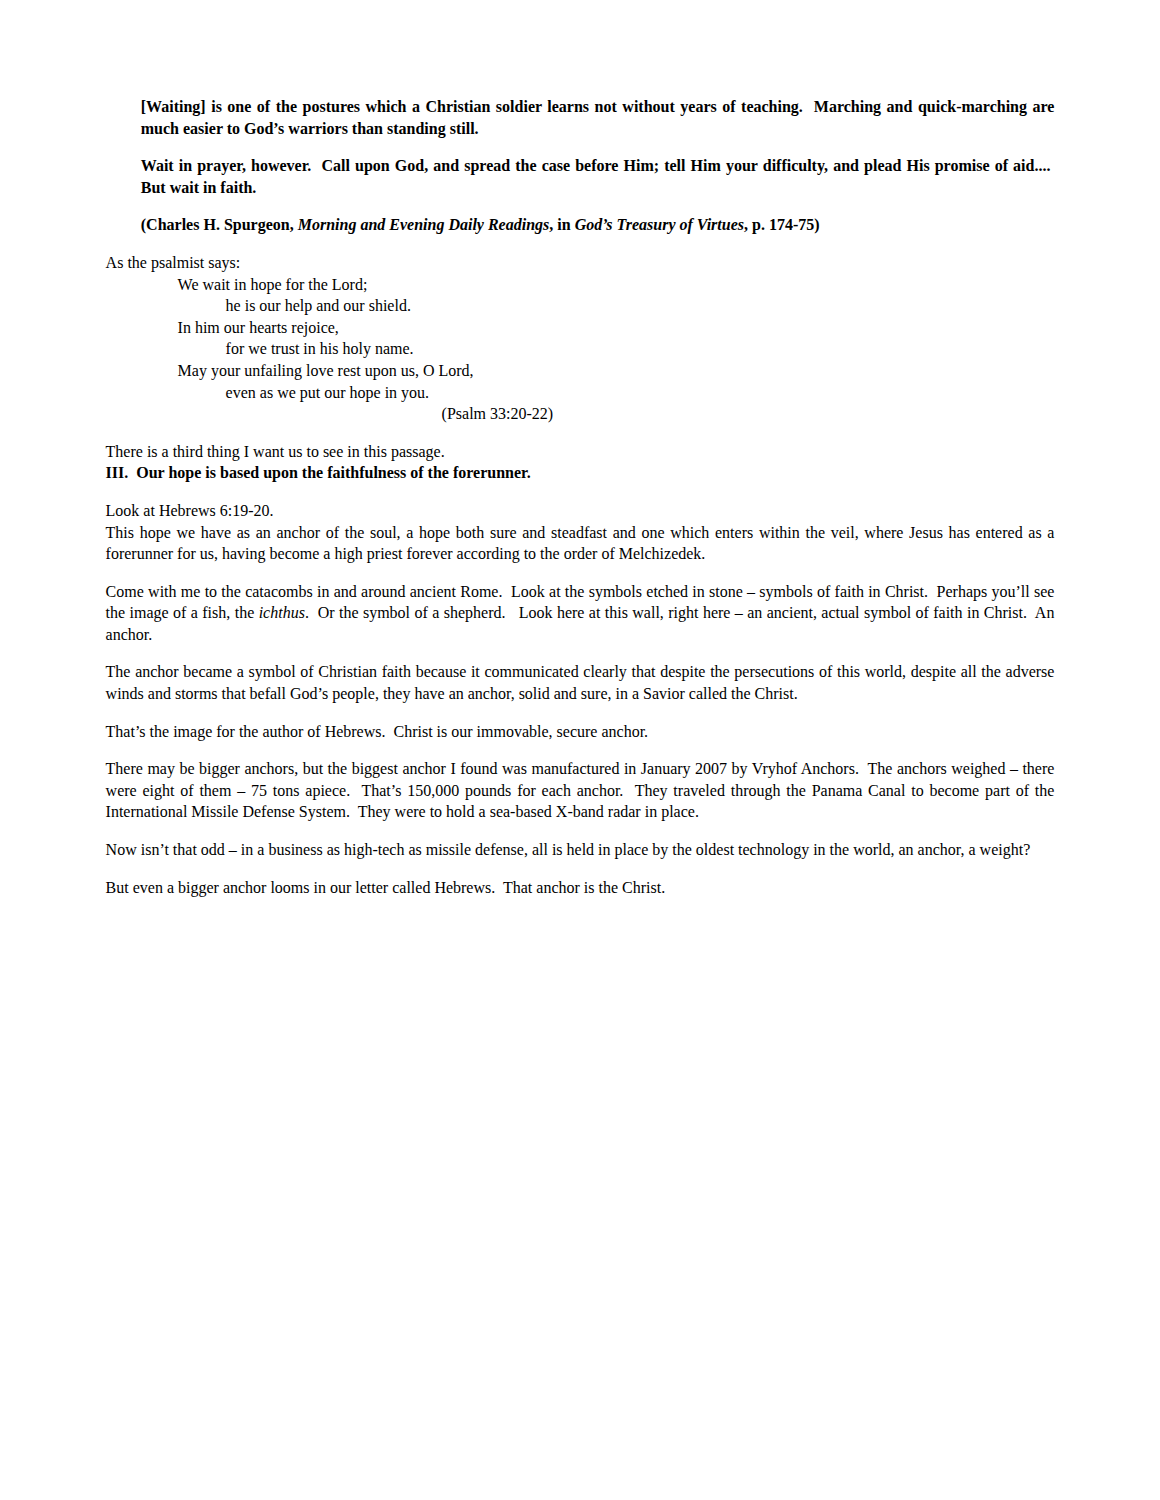[Waiting] is one of the postures which a Christian soldier learns not without years of teaching. Marching and quick-marching are much easier to God’s warriors than standing still.
Wait in prayer, however. Call upon God, and spread the case before Him; tell Him your difficulty, and plead His promise of aid.... But wait in faith.
(Charles H. Spurgeon, Morning and Evening Daily Readings, in God’s Treasury of Virtues, p. 174-75)
As the psalmist says:
We wait in hope for the Lord;
he is our help and our shield.
In him our hearts rejoice,
for we trust in his holy name.
May your unfailing love rest upon us, O Lord,
even as we put our hope in you.
(Psalm 33:20-22)
There is a third thing I want us to see in this passage.
III. Our hope is based upon the faithfulness of the forerunner.
Look at Hebrews 6:19-20.
This hope we have as an anchor of the soul, a hope both sure and steadfast and one which enters within the veil, where Jesus has entered as a forerunner for us, having become a high priest forever according to the order of Melchizedek.
Come with me to the catacombs in and around ancient Rome. Look at the symbols etched in stone – symbols of faith in Christ. Perhaps you’ll see the image of a fish, the ichthus. Or the symbol of a shepherd. Look here at this wall, right here – an ancient, actual symbol of faith in Christ. An anchor.
The anchor became a symbol of Christian faith because it communicated clearly that despite the persecutions of this world, despite all the adverse winds and storms that befall God’s people, they have an anchor, solid and sure, in a Savior called the Christ.
That’s the image for the author of Hebrews. Christ is our immovable, secure anchor.
There may be bigger anchors, but the biggest anchor I found was manufactured in January 2007 by Vryhof Anchors. The anchors weighed – there were eight of them – 75 tons apiece. That’s 150,000 pounds for each anchor. They traveled through the Panama Canal to become part of the International Missile Defense System. They were to hold a sea-based X-band radar in place.
Now isn’t that odd – in a business as high-tech as missile defense, all is held in place by the oldest technology in the world, an anchor, a weight?
But even a bigger anchor looms in our letter called Hebrews. That anchor is the Christ.